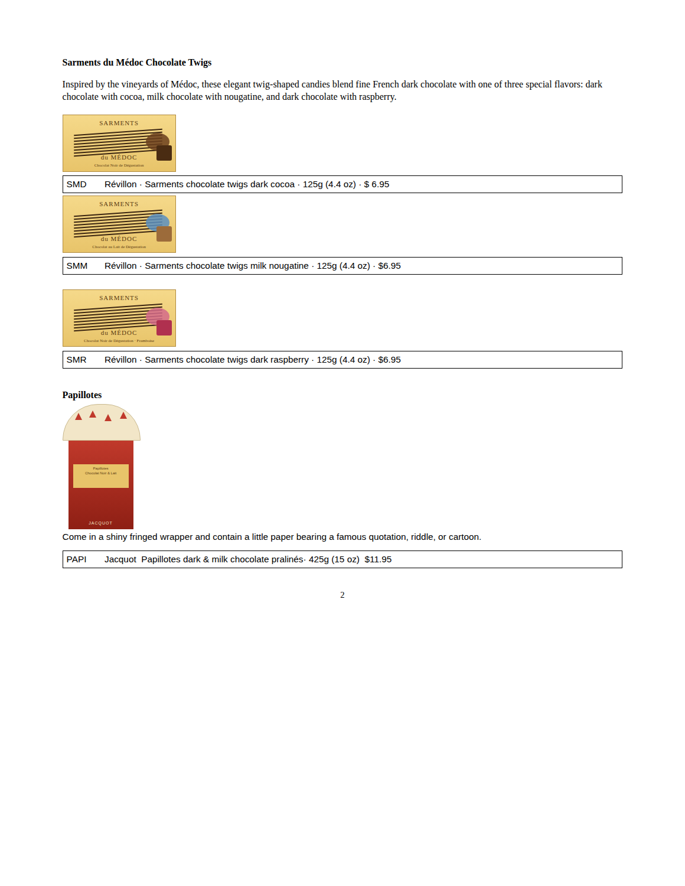Sarments du Médoc Chocolate Twigs
Inspired by the vineyards of Médoc, these elegant twig-shaped candies blend fine French dark chocolate with one of three special flavors: dark chocolate with cocoa, milk chocolate with nougatine, and dark chocolate with raspberry.
SARMENTS
du MÉDOC
Chocolat Noir de Dégustation
SMDRévillon · Sarments chocolate twigs dark cocoa · 125g (4.4 oz) · $ 6.95
SARMENTS
du MÉDOC
Chocolat au Lait de Dégustation
SMMRévillon · Sarments chocolate twigs milk nougatine · 125g (4.4 oz) · $6.95
SARMENTS
du MÉDOC
Chocolat Noir de Dégustation · Framboise
SMRRévillon · Sarments chocolate twigs dark raspberry · 125g (4.4 oz) · $6.95
Papillotes
Papillotes
Chocolat Noir & Lait
JACQUOT
Come in a shiny fringed wrapper and contain a little paper bearing a famous quotation, riddle, or cartoon.
PAPIJacquot Papillotes dark & milk chocolate pralinés· 425g (15 oz) $11.95
2